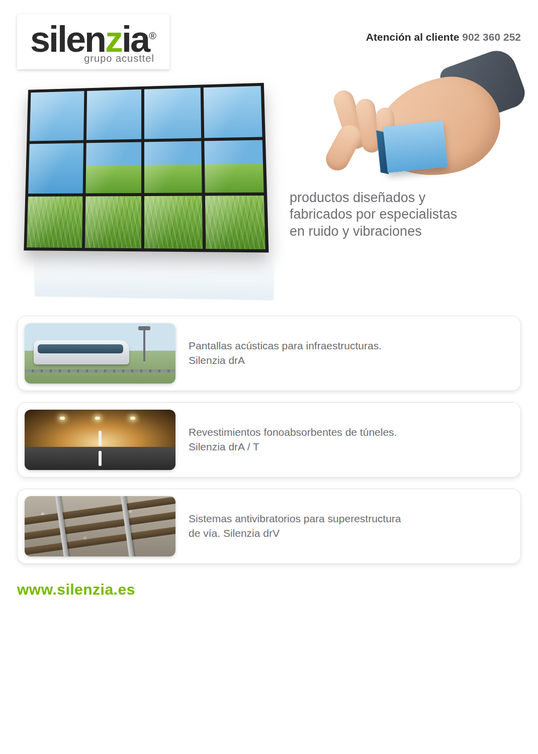silenzia®
grupo acusttel
Atención al cliente 902 360 252
productos diseñados y
fabricados por especialistas
en ruido y vibraciones
Pantallas acústicas para infraestructuras.
Silenzia drA
Revestimientos fonoabsorbentes de túneles.
Silenzia drA / T
Sistemas antivibratorios para superestructura
de vía. Silenzia drV
www.silenzia.es